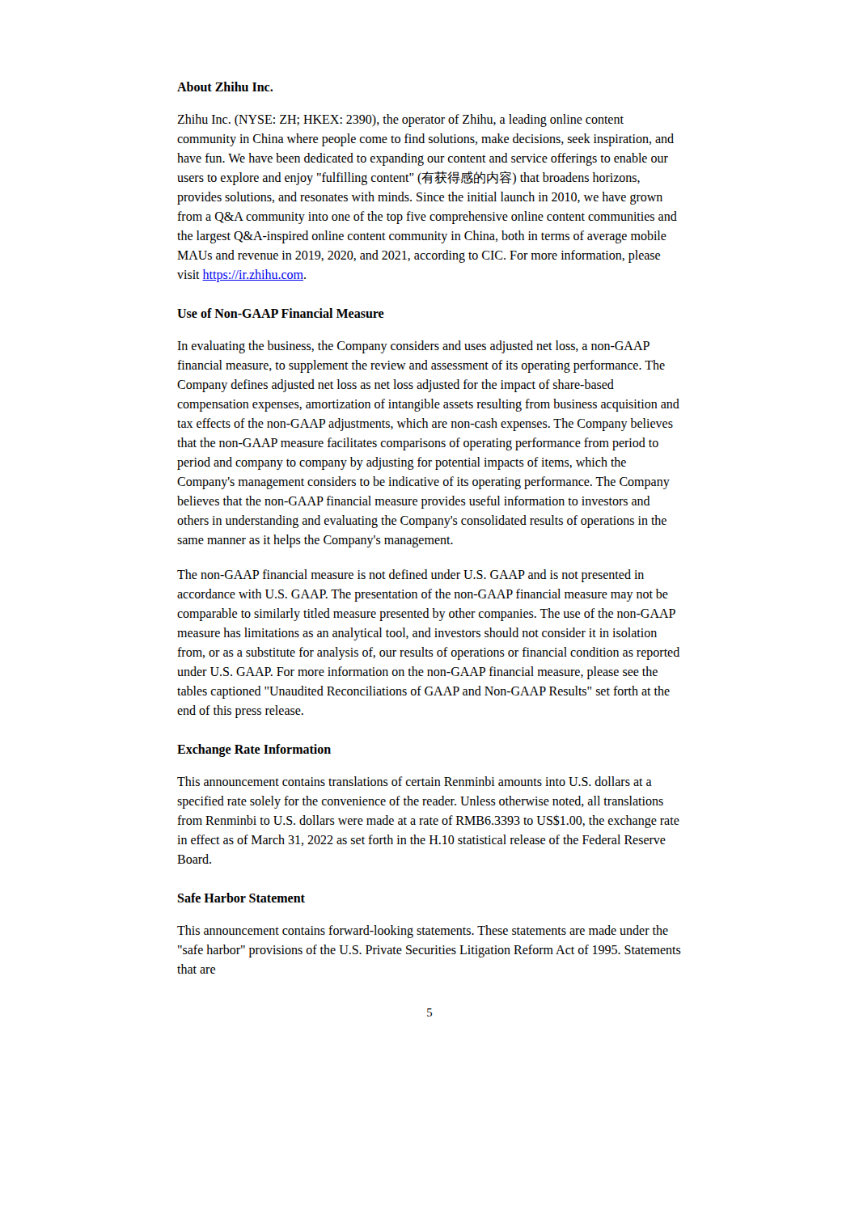About Zhihu Inc.
Zhihu Inc. (NYSE: ZH; HKEX: 2390), the operator of Zhihu, a leading online content community in China where people come to find solutions, make decisions, seek inspiration, and have fun. We have been dedicated to expanding our content and service offerings to enable our users to explore and enjoy "fulfilling content" (有获得感的内容) that broadens horizons, provides solutions, and resonates with minds. Since the initial launch in 2010, we have grown from a Q&A community into one of the top five comprehensive online content communities and the largest Q&A-inspired online content community in China, both in terms of average mobile MAUs and revenue in 2019, 2020, and 2021, according to CIC. For more information, please visit https://ir.zhihu.com.
Use of Non-GAAP Financial Measure
In evaluating the business, the Company considers and uses adjusted net loss, a non-GAAP financial measure, to supplement the review and assessment of its operating performance. The Company defines adjusted net loss as net loss adjusted for the impact of share-based compensation expenses, amortization of intangible assets resulting from business acquisition and tax effects of the non-GAAP adjustments, which are non-cash expenses. The Company believes that the non-GAAP measure facilitates comparisons of operating performance from period to period and company to company by adjusting for potential impacts of items, which the Company's management considers to be indicative of its operating performance. The Company believes that the non-GAAP financial measure provides useful information to investors and others in understanding and evaluating the Company's consolidated results of operations in the same manner as it helps the Company's management.
The non-GAAP financial measure is not defined under U.S. GAAP and is not presented in accordance with U.S. GAAP. The presentation of the non-GAAP financial measure may not be comparable to similarly titled measure presented by other companies. The use of the non-GAAP measure has limitations as an analytical tool, and investors should not consider it in isolation from, or as a substitute for analysis of, our results of operations or financial condition as reported under U.S. GAAP. For more information on the non-GAAP financial measure, please see the tables captioned "Unaudited Reconciliations of GAAP and Non-GAAP Results" set forth at the end of this press release.
Exchange Rate Information
This announcement contains translations of certain Renminbi amounts into U.S. dollars at a specified rate solely for the convenience of the reader. Unless otherwise noted, all translations from Renminbi to U.S. dollars were made at a rate of RMB6.3393 to US$1.00, the exchange rate in effect as of March 31, 2022 as set forth in the H.10 statistical release of the Federal Reserve Board.
Safe Harbor Statement
This announcement contains forward-looking statements. These statements are made under the "safe harbor" provisions of the U.S. Private Securities Litigation Reform Act of 1995. Statements that are
5